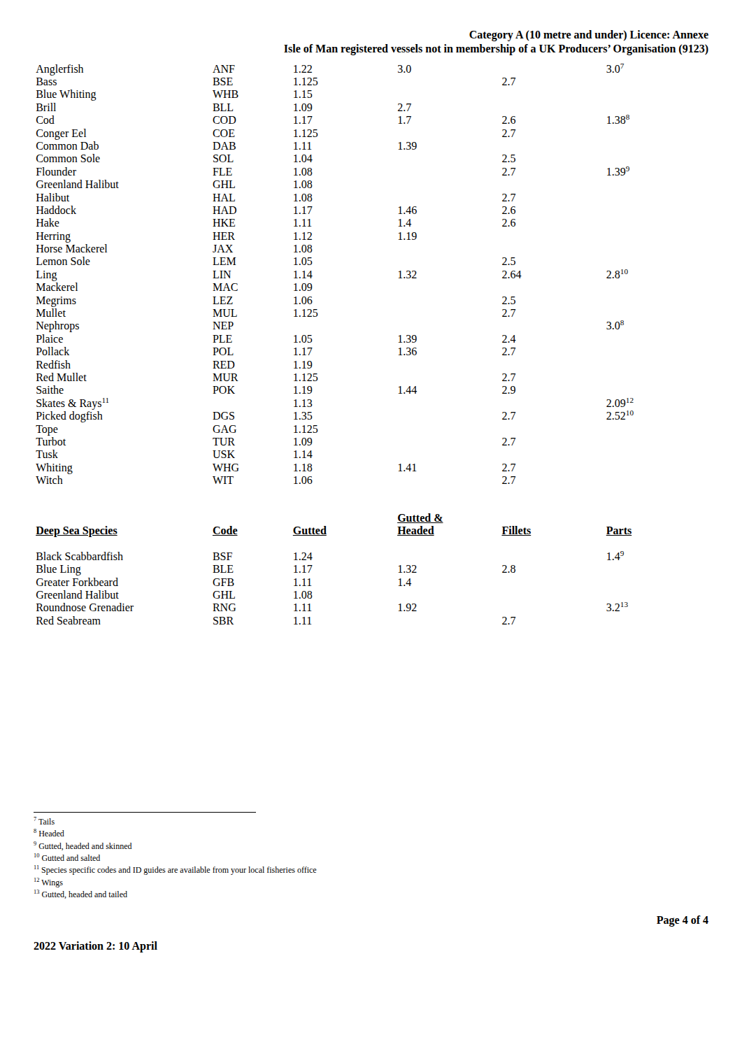Category A (10 metre and under) Licence: Annexe
Isle of Man registered vessels not in membership of a UK Producers’ Organisation (9123)
| Anglerfish | ANF | 1.22 | 3.0 | | 3.0 7 |
| Bass | BSE | 1.125 | | 2.7 | |
| Blue Whiting | WHB | 1.15 | | | |
| Brill | BLL | 1.09 | 2.7 | | |
| Cod | COD | 1.17 | 1.7 | 2.6 | 1.38 8 |
| Conger Eel | COE | 1.125 | | 2.7 | |
| Common Dab | DAB | 1.11 | 1.39 | | |
| Common Sole | SOL | 1.04 | | 2.5 | |
| Flounder | FLE | 1.08 | | 2.7 | 1.39 9 |
| Greenland Halibut | GHL | 1.08 | | | |
| Halibut | HAL | 1.08 | | 2.7 | |
| Haddock | HAD | 1.17 | 1.46 | 2.6 | |
| Hake | HKE | 1.11 | 1.4 | 2.6 | |
| Herring | HER | 1.12 | 1.19 | | |
| Horse Mackerel | JAX | 1.08 | | | |
| Lemon Sole | LEM | 1.05 | | 2.5 | |
| Ling | LIN | 1.14 | 1.32 | 2.64 | 2.8 10 |
| Mackerel | MAC | 1.09 | | | |
| Megrims | LEZ | 1.06 | | 2.5 | |
| Mullet | MUL | 1.125 | | 2.7 | |
| Nephrops | NEP | | | | 3.0 8 |
| Plaice | PLE | 1.05 | 1.39 | 2.4 | |
| Pollack | POL | 1.17 | 1.36 | 2.7 | |
| Redfish | RED | 1.19 | | | |
| Red Mullet | MUR | 1.125 | | 2.7 | |
| Saithe | POK | 1.19 | 1.44 | 2.9 | |
| Skates & Rays 11 | | 1.13 | | | 2.09 12 |
| Picked dogfish | DGS | 1.35 | | 2.7 | 2.52 10 |
| Tope | GAG | 1.125 | | | |
| Turbot | TUR | 1.09 | | 2.7 | |
| Tusk | USK | 1.14 | | | |
| Whiting | WHG | 1.18 | 1.41 | 2.7 | |
| Witch | WIT | 1.06 | | 2.7 | |
| Deep Sea Species | Code | Gutted | Gutted & Headed | Fillets | Parts |
| --- | --- | --- | --- | --- | --- |
| Black Scabbardfish | BSF | 1.24 | | | 1.4 9 |
| Blue Ling | BLE | 1.17 | 1.32 | 2.8 | |
| Greater Forkbeard | GFB | 1.11 | 1.4 | | |
| Greenland Halibut | GHL | 1.08 | | | |
| Roundnose Grenadier | RNG | 1.11 | 1.92 | | 3.2 13 |
| Red Seabream | SBR | 1.11 | | 2.7 | |
7 Tails
8 Headed
9 Gutted, headed and skinned
10 Gutted and salted
11 Species specific codes and ID guides are available from your local fisheries office
12 Wings
13 Gutted, headed and tailed
Page 4 of 4
2022 Variation 2: 10 April